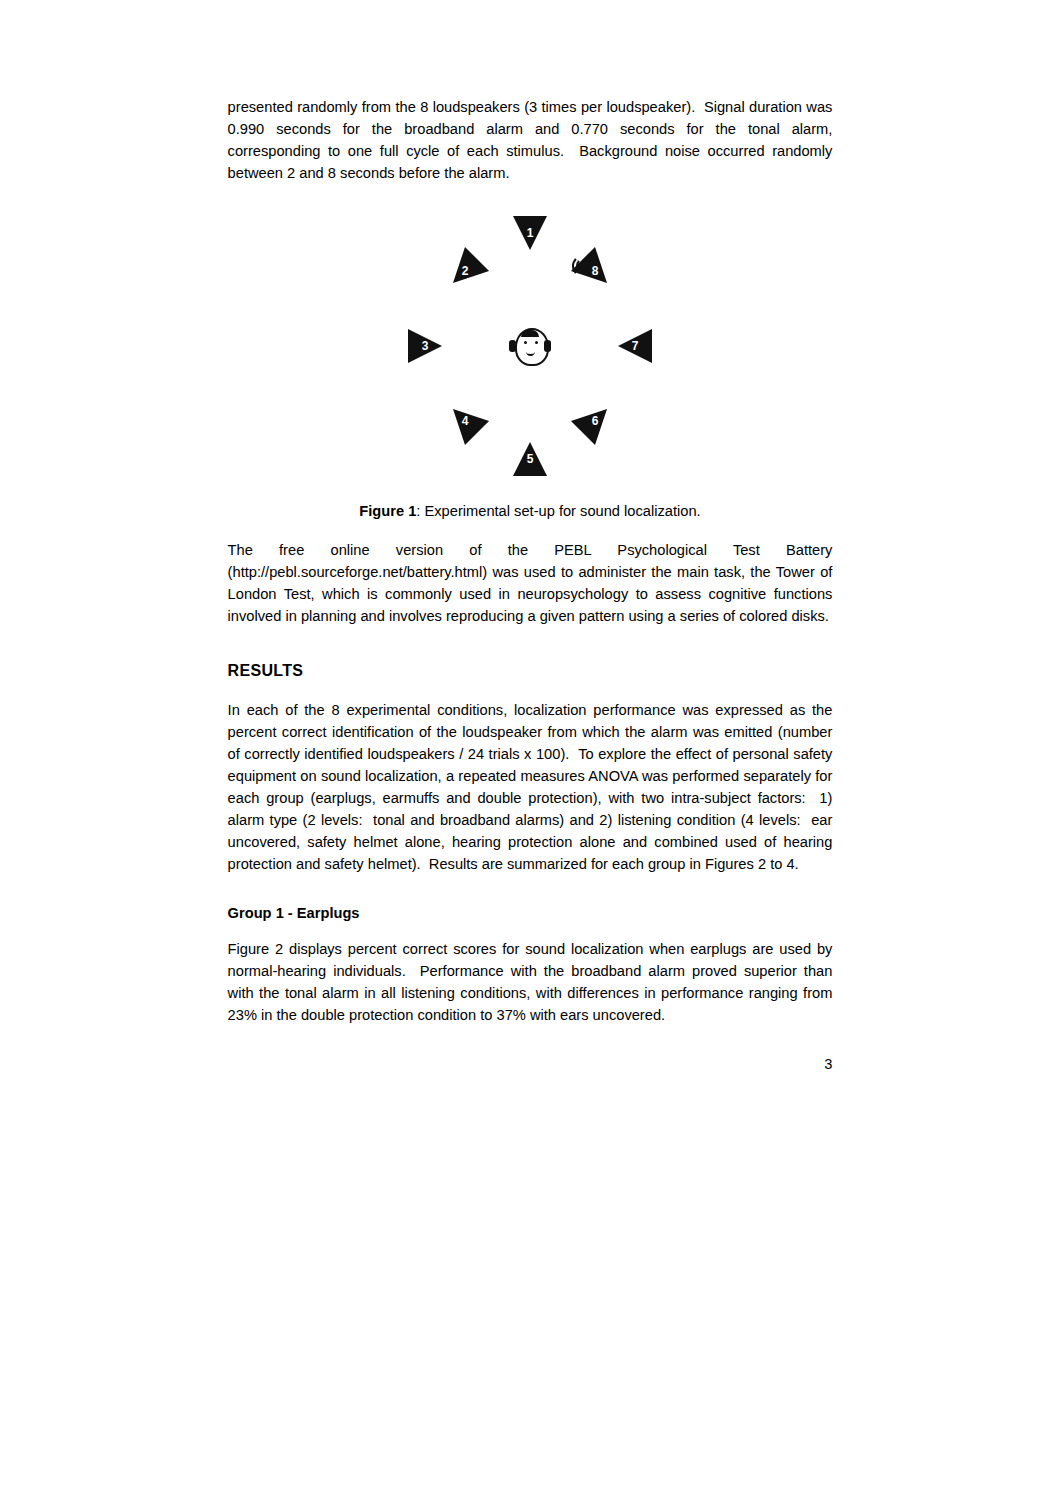presented randomly from the 8 loudspeakers (3 times per loudspeaker). Signal duration was 0.990 seconds for the broadband alarm and 0.770 seconds for the tonal alarm, corresponding to one full cycle of each stimulus. Background noise occurred randomly between 2 and 8 seconds before the alarm.
1
2
3
4
5
6
7
8
Figure 1: Experimental set-up for sound localization.
The free online version of the PEBL Psychological Test Battery (http://pebl.sourceforge.net/battery.html) was used to administer the main task, the Tower of London Test, which is commonly used in neuropsychology to assess cognitive functions involved in planning and involves reproducing a given pattern using a series of colored disks.
RESULTS
In each of the 8 experimental conditions, localization performance was expressed as the percent correct identification of the loudspeaker from which the alarm was emitted (number of correctly identified loudspeakers / 24 trials x 100). To explore the effect of personal safety equipment on sound localization, a repeated measures ANOVA was performed separately for each group (earplugs, earmuffs and double protection), with two intra-subject factors: 1) alarm type (2 levels: tonal and broadband alarms) and 2) listening condition (4 levels: ear uncovered, safety helmet alone, hearing protection alone and combined used of hearing protection and safety helmet). Results are summarized for each group in Figures 2 to 4.
Group 1 - Earplugs
Figure 2 displays percent correct scores for sound localization when earplugs are used by normal-hearing individuals. Performance with the broadband alarm proved superior than with the tonal alarm in all listening conditions, with differences in performance ranging from 23% in the double protection condition to 37% with ears uncovered.
3